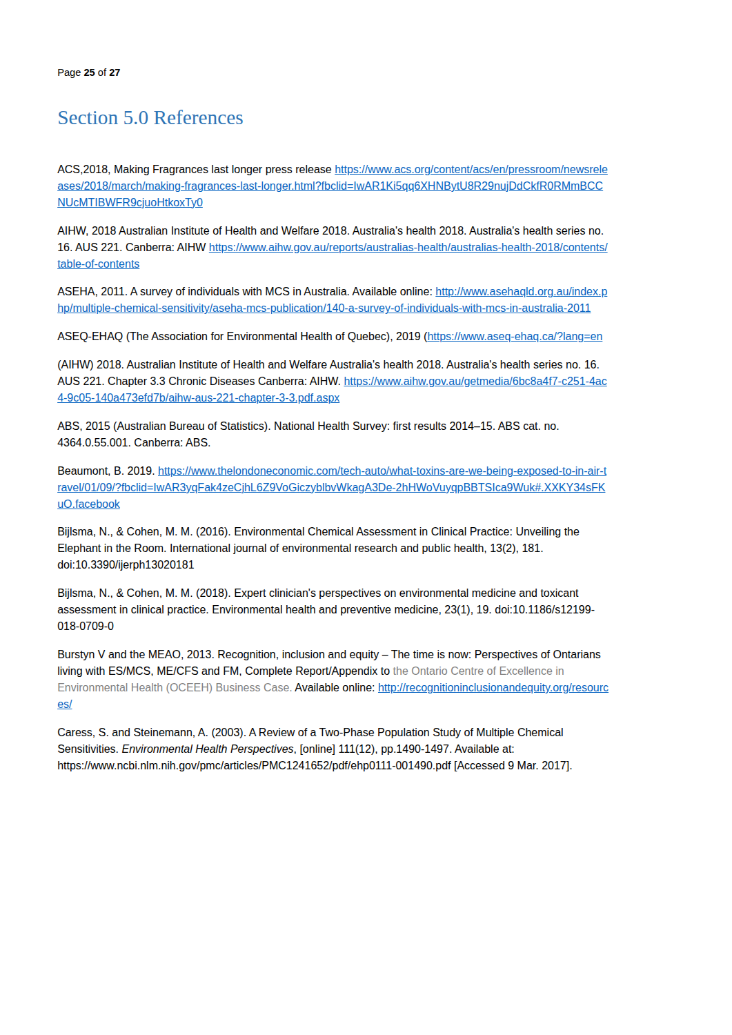Page 25 of 27
Section 5.0 References
ACS,2018, Making Fragrances last longer press release https://www.acs.org/content/acs/en/pressroom/newsreleases/2018/march/making-fragrances-last-longer.html?fbclid=IwAR1Ki5qq6XHNBytU8R29nujDdCkfR0RMmBCCNUcMTIBWFR9cjuoHtkoxTy0
AIHW, 2018 Australian Institute of Health and Welfare 2018. Australia's health 2018. Australia's health series no. 16. AUS 221. Canberra: AIHW https://www.aihw.gov.au/reports/australias-health/australias-health-2018/contents/table-of-contents
ASEHA, 2011. A survey of individuals with MCS in Australia. Available online: http://www.asehaqld.org.au/index.php/multiple-chemical-sensitivity/aseha-mcs-publication/140-a-survey-of-individuals-with-mcs-in-australia-2011
ASEQ-EHAQ (The Association for Environmental Health of Quebec), 2019 (https://www.aseq-ehaq.ca/?lang=en
(AIHW) 2018. Australian Institute of Health and Welfare Australia's health 2018. Australia's health series no. 16. AUS 221. Chapter 3.3 Chronic Diseases Canberra: AIHW. https://www.aihw.gov.au/getmedia/6bc8a4f7-c251-4ac4-9c05-140a473efd7b/aihw-aus-221-chapter-3-3.pdf.aspx
ABS, 2015 (Australian Bureau of Statistics). National Health Survey: first results 2014–15. ABS cat. no. 4364.0.55.001. Canberra: ABS.
Beaumont, B. 2019. https://www.thelondoneconomic.com/tech-auto/what-toxins-are-we-being-exposed-to-in-air-travel/01/09/?fbclid=IwAR3yqFak4zeCjhL6Z9VoGiczyblbvWkagA3De-2hHWoVuyqpBBTSIca9Wuk#.XXKY34sFKuO.facebook
Bijlsma, N., & Cohen, M. M. (2016). Environmental Chemical Assessment in Clinical Practice: Unveiling the Elephant in the Room. International journal of environmental research and public health, 13(2), 181. doi:10.3390/ijerph13020181
Bijlsma, N., & Cohen, M. M. (2018). Expert clinician's perspectives on environmental medicine and toxicant assessment in clinical practice. Environmental health and preventive medicine, 23(1), 19. doi:10.1186/s12199-018-0709-0
Burstyn V and the MEAO, 2013. Recognition, inclusion and equity – The time is now: Perspectives of Ontarians living with ES/MCS, ME/CFS and FM, Complete Report/Appendix to the Ontario Centre of Excellence in Environmental Health (OCEEH) Business Case. Available online: http://recognitioninclusionandequity.org/resources/
Caress, S. and Steinemann, A. (2003). A Review of a Two-Phase Population Study of Multiple Chemical Sensitivities. Environmental Health Perspectives, [online] 111(12), pp.1490-1497. Available at: https://www.ncbi.nlm.nih.gov/pmc/articles/PMC1241652/pdf/ehp0111-001490.pdf [Accessed 9 Mar. 2017].